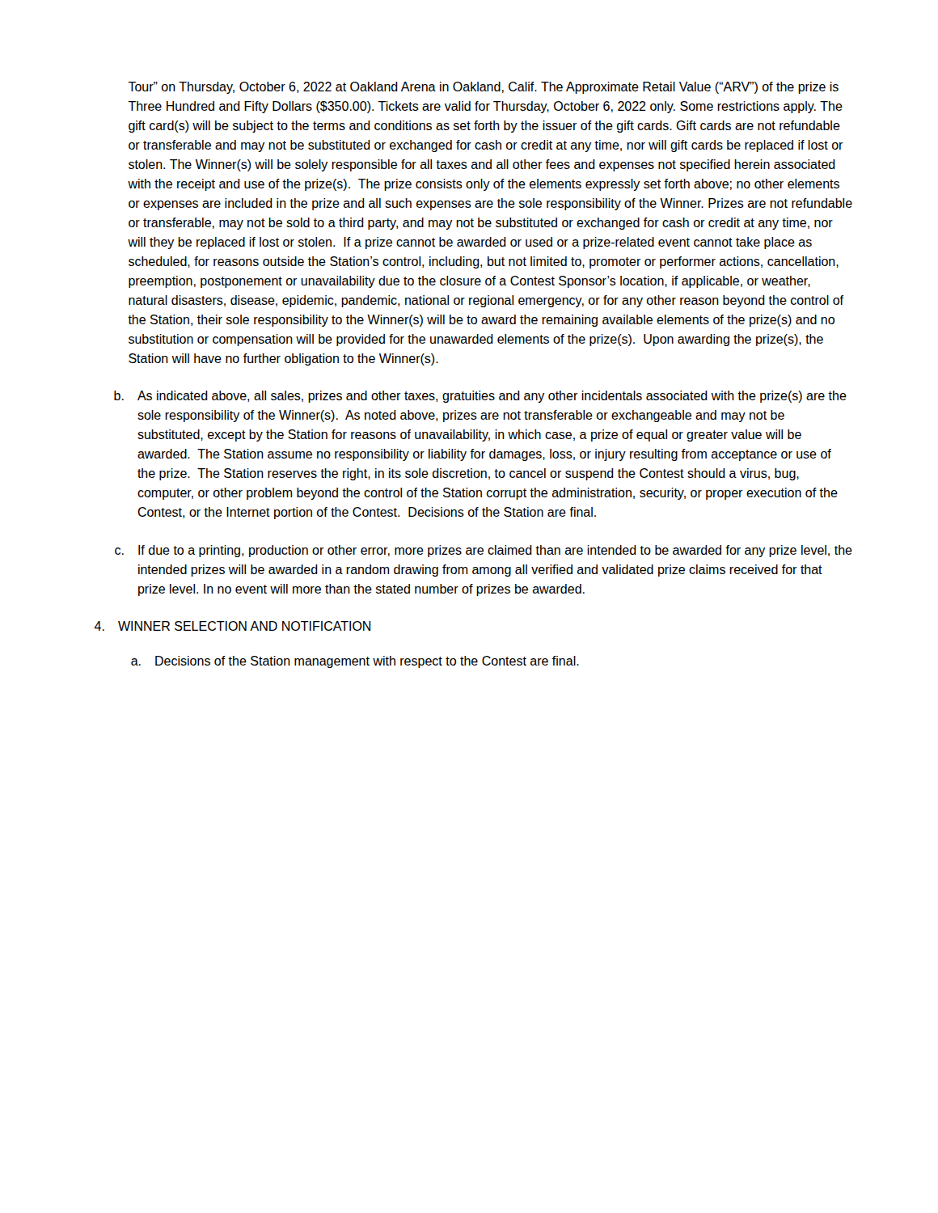Tour” on Thursday, October 6, 2022 at Oakland Arena in Oakland, Calif. The Approximate Retail Value (“ARV”) of the prize is Three Hundred and Fifty Dollars ($350.00). Tickets are valid for Thursday, October 6, 2022 only. Some restrictions apply. The gift card(s) will be subject to the terms and conditions as set forth by the issuer of the gift cards. Gift cards are not refundable or transferable and may not be substituted or exchanged for cash or credit at any time, nor will gift cards be replaced if lost or stolen. The Winner(s) will be solely responsible for all taxes and all other fees and expenses not specified herein associated with the receipt and use of the prize(s). The prize consists only of the elements expressly set forth above; no other elements or expenses are included in the prize and all such expenses are the sole responsibility of the Winner. Prizes are not refundable or transferable, may not be sold to a third party, and may not be substituted or exchanged for cash or credit at any time, nor will they be replaced if lost or stolen. If a prize cannot be awarded or used or a prize-related event cannot take place as scheduled, for reasons outside the Station’s control, including, but not limited to, promoter or performer actions, cancellation, preemption, postponement or unavailability due to the closure of a Contest Sponsor’s location, if applicable, or weather, natural disasters, disease, epidemic, pandemic, national or regional emergency, or for any other reason beyond the control of the Station, their sole responsibility to the Winner(s) will be to award the remaining available elements of the prize(s) and no substitution or compensation will be provided for the unawarded elements of the prize(s). Upon awarding the prize(s), the Station will have no further obligation to the Winner(s).
As indicated above, all sales, prizes and other taxes, gratuities and any other incidentals associated with the prize(s) are the sole responsibility of the Winner(s). As noted above, prizes are not transferable or exchangeable and may not be substituted, except by the Station for reasons of unavailability, in which case, a prize of equal or greater value will be awarded. The Station assume no responsibility or liability for damages, loss, or injury resulting from acceptance or use of the prize. The Station reserves the right, in its sole discretion, to cancel or suspend the Contest should a virus, bug, computer, or other problem beyond the control of the Station corrupt the administration, security, or proper execution of the Contest, or the Internet portion of the Contest. Decisions of the Station are final.
If due to a printing, production or other error, more prizes are claimed than are intended to be awarded for any prize level, the intended prizes will be awarded in a random drawing from among all verified and validated prize claims received for that prize level. In no event will more than the stated number of prizes be awarded.
WINNER SELECTION AND NOTIFICATION
Decisions of the Station management with respect to the Contest are final.